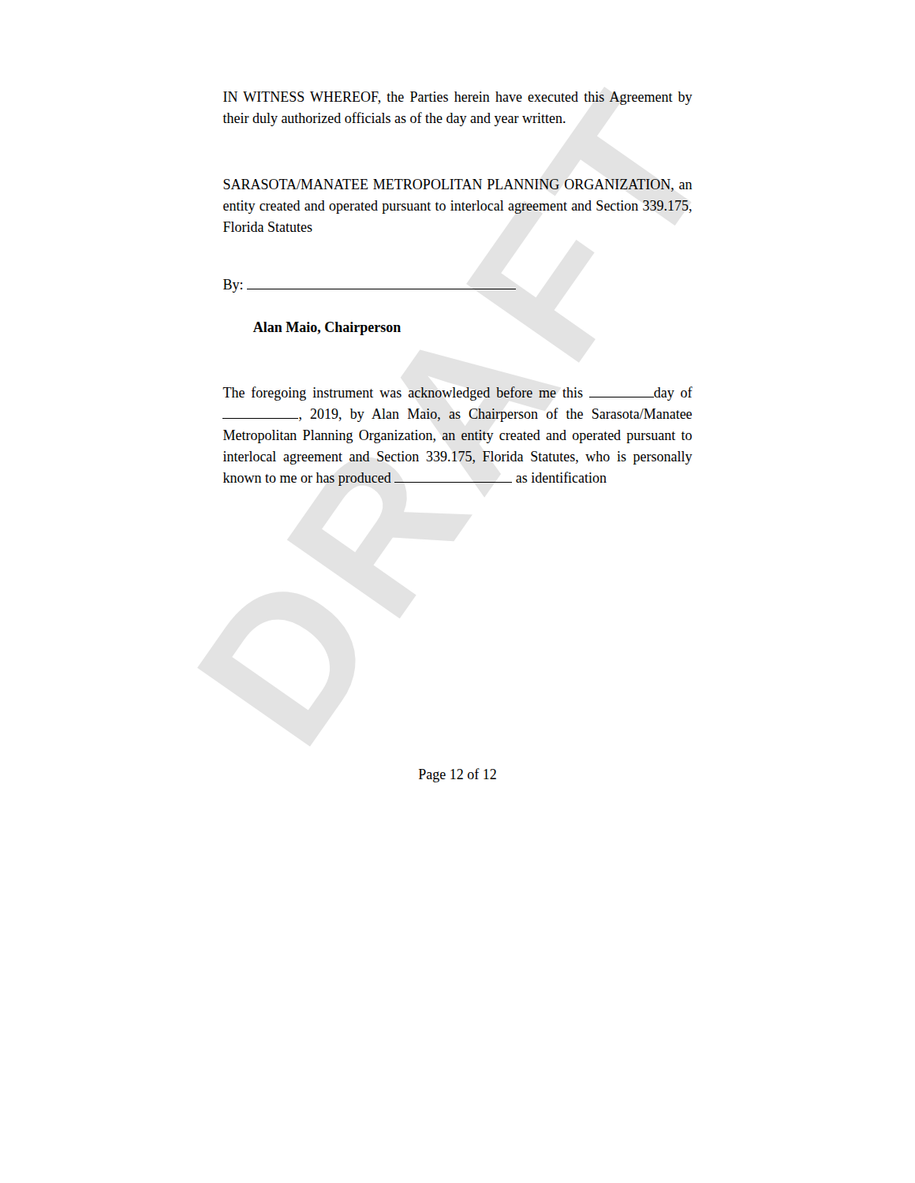DRAFT
IN WITNESS WHEREOF, the Parties herein have executed this Agreement by their duly authorized officials as of the day and year written.
SARASOTA/MANATEE METROPOLITAN PLANNING ORGANIZATION, an entity created and operated pursuant to interlocal agreement and Section 339.175, Florida Statutes
By:
Alan Maio, Chairperson
The foregoing instrument was acknowledged before me this day of , 2019, by Alan Maio, as Chairperson of the Sarasota/Manatee Metropolitan Planning Organization, an entity created and operated pursuant to interlocal agreement and Section 339.175, Florida Statutes, who is personally known to me or has produced as identification
Page 12 of 12